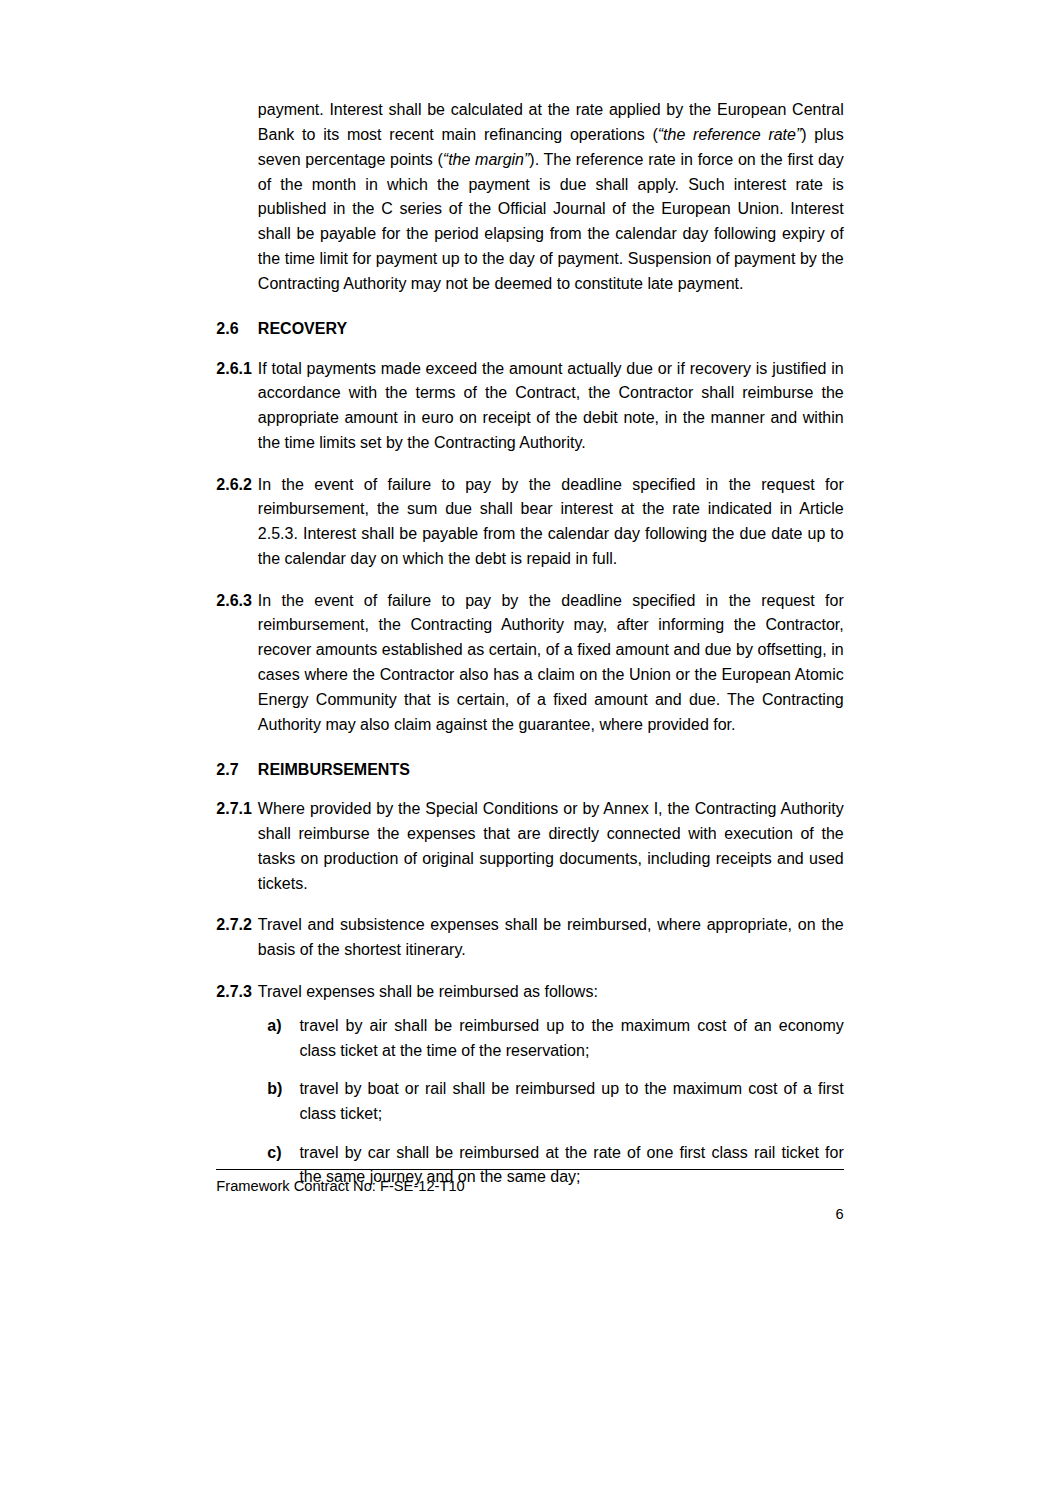payment. Interest shall be calculated at the rate applied by the European Central Bank to its most recent main refinancing operations (“the reference rate”) plus seven percentage points (“the margin”). The reference rate in force on the first day of the month in which the payment is due shall apply. Such interest rate is published in the C series of the Official Journal of the European Union. Interest shall be payable for the period elapsing from the calendar day following expiry of the time limit for payment up to the day of payment. Suspension of payment by the Contracting Authority may not be deemed to constitute late payment.
2.6 RECOVERY
2.6.1 If total payments made exceed the amount actually due or if recovery is justified in accordance with the terms of the Contract, the Contractor shall reimburse the appropriate amount in euro on receipt of the debit note, in the manner and within the time limits set by the Contracting Authority.
2.6.2 In the event of failure to pay by the deadline specified in the request for reimbursement, the sum due shall bear interest at the rate indicated in Article 2.5.3. Interest shall be payable from the calendar day following the due date up to the calendar day on which the debt is repaid in full.
2.6.3 In the event of failure to pay by the deadline specified in the request for reimbursement, the Contracting Authority may, after informing the Contractor, recover amounts established as certain, of a fixed amount and due by offsetting, in cases where the Contractor also has a claim on the Union or the European Atomic Energy Community that is certain, of a fixed amount and due. The Contracting Authority may also claim against the guarantee, where provided for.
2.7 REIMBURSEMENTS
2.7.1 Where provided by the Special Conditions or by Annex I, the Contracting Authority shall reimburse the expenses that are directly connected with execution of the tasks on production of original supporting documents, including receipts and used tickets.
2.7.2 Travel and subsistence expenses shall be reimbursed, where appropriate, on the basis of the shortest itinerary.
2.7.3 Travel expenses shall be reimbursed as follows:
a) travel by air shall be reimbursed up to the maximum cost of an economy class ticket at the time of the reservation;
b) travel by boat or rail shall be reimbursed up to the maximum cost of a first class ticket;
c) travel by car shall be reimbursed at the rate of one first class rail ticket for the same journey and on the same day;
Framework Contract No: F-SE-12-T10
6